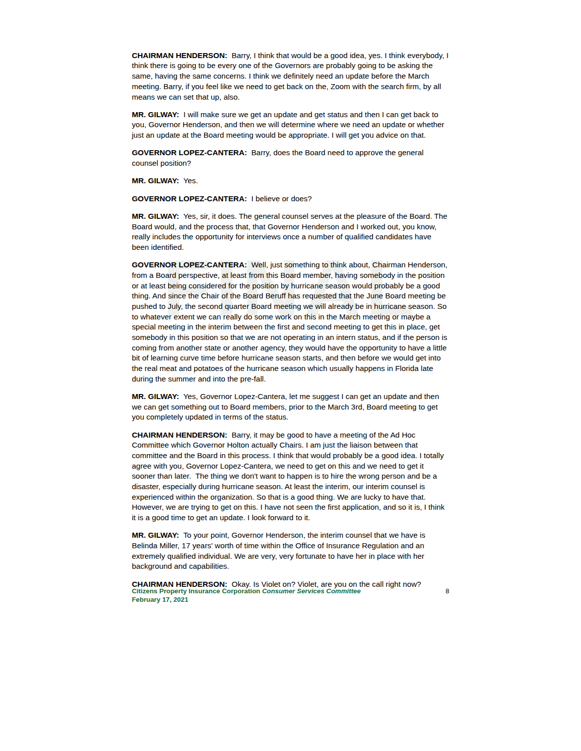FINAL
CHAIRMAN HENDERSON: Barry, I think that would be a good idea, yes. I think everybody, I think there is going to be every one of the Governors are probably going to be asking the same, having the same concerns. I think we definitely need an update before the March meeting. Barry, if you feel like we need to get back on the, Zoom with the search firm, by all means we can set that up, also.
MR. GILWAY: I will make sure we get an update and get status and then I can get back to you, Governor Henderson, and then we will determine where we need an update or whether just an update at the Board meeting would be appropriate. I will get you advice on that.
GOVERNOR LOPEZ-CANTERA: Barry, does the Board need to approve the general counsel position?
MR. GILWAY: Yes.
GOVERNOR LOPEZ-CANTERA: I believe or does?
MR. GILWAY: Yes, sir, it does. The general counsel serves at the pleasure of the Board. The Board would, and the process that, that Governor Henderson and I worked out, you know, really includes the opportunity for interviews once a number of qualified candidates have been identified.
GOVERNOR LOPEZ-CANTERA: Well, just something to think about, Chairman Henderson, from a Board perspective, at least from this Board member, having somebody in the position or at least being considered for the position by hurricane season would probably be a good thing. And since the Chair of the Board Beruff has requested that the June Board meeting be pushed to July, the second quarter Board meeting we will already be in hurricane season. So to whatever extent we can really do some work on this in the March meeting or maybe a special meeting in the interim between the first and second meeting to get this in place, get somebody in this position so that we are not operating in an intern status, and if the person is coming from another state or another agency, they would have the opportunity to have a little bit of learning curve time before hurricane season starts, and then before we would get into the real meat and potatoes of the hurricane season which usually happens in Florida late during the summer and into the pre-fall.
MR. GILWAY: Yes, Governor Lopez-Cantera, let me suggest I can get an update and then we can get something out to Board members, prior to the March 3rd, Board meeting to get you completely updated in terms of the status.
CHAIRMAN HENDERSON: Barry, it may be good to have a meeting of the Ad Hoc Committee which Governor Holton actually Chairs. I am just the liaison between that committee and the Board in this process. I think that would probably be a good idea. I totally agree with you, Governor Lopez-Cantera, we need to get on this and we need to get it sooner than later. The thing we don't want to happen is to hire the wrong person and be a disaster, especially during hurricane season. At least the interim, our interim counsel is experienced within the organization. So that is a good thing. We are lucky to have that. However, we are trying to get on this. I have not seen the first application, and so it is, I think it is a good time to get an update. I look forward to it.
MR. GILWAY: To your point, Governor Henderson, the interim counsel that we have is Belinda Miller, 17 years' worth of time within the Office of Insurance Regulation and an extremely qualified individual. We are very, very fortunate to have her in place with her background and capabilities.
CHAIRMAN HENDERSON: Okay. Is Violet on? Violet, are you on the call right now?
Citizens Property Insurance Corporation Consumer Services Committee 8
February 17, 2021